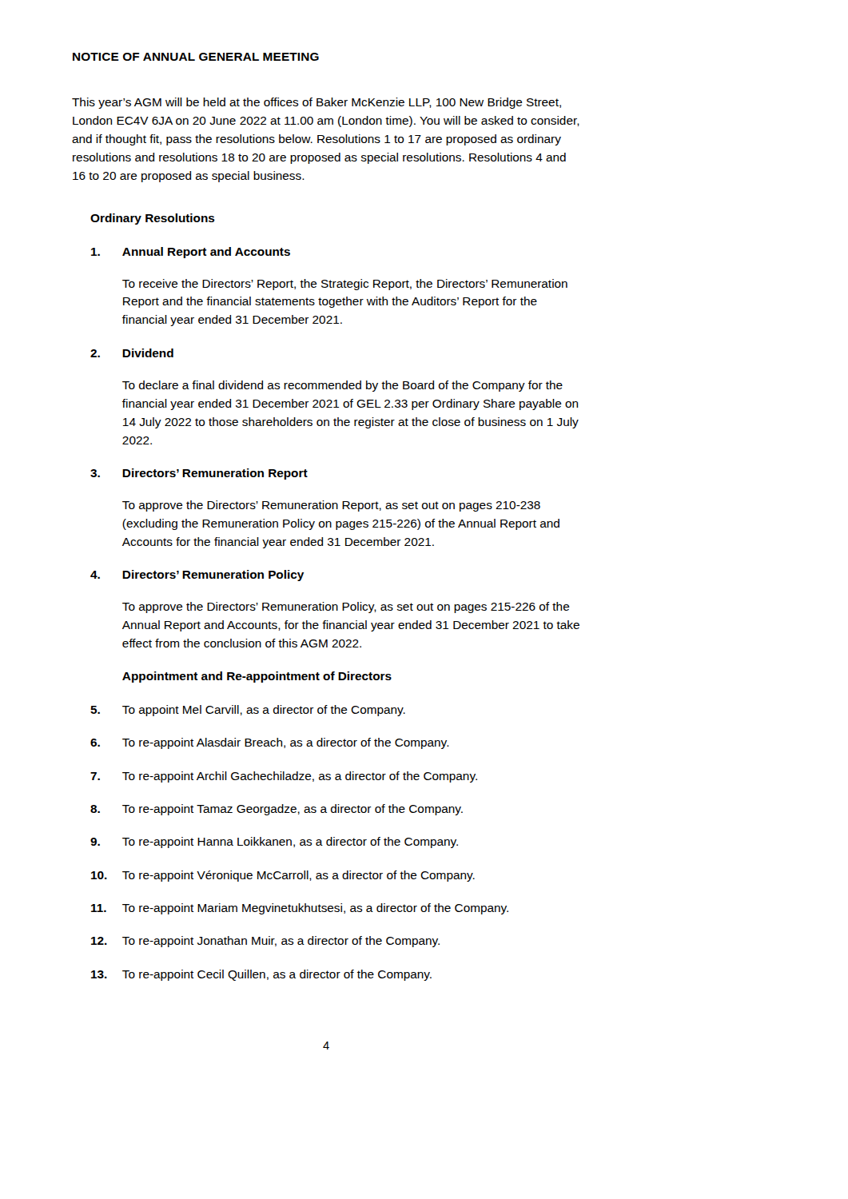NOTICE OF ANNUAL GENERAL MEETING
This year’s AGM will be held at the offices of Baker McKenzie LLP, 100 New Bridge Street, London EC4V 6JA on 20 June 2022 at 11.00 am (London time). You will be asked to consider, and if thought fit, pass the resolutions below. Resolutions 1 to 17 are proposed as ordinary resolutions and resolutions 18 to 20 are proposed as special resolutions. Resolutions 4 and 16 to 20 are proposed as special business.
Ordinary Resolutions
1.
Annual Report and Accounts
To receive the Directors’ Report, the Strategic Report, the Directors’ Remuneration Report and the financial statements together with the Auditors’ Report for the financial year ended 31 December 2021.
2.
Dividend
To declare a final dividend as recommended by the Board of the Company for the financial year ended 31 December 2021 of GEL 2.33 per Ordinary Share payable on 14 July 2022 to those shareholders on the register at the close of business on 1 July 2022.
3.
Directors’ Remuneration Report
To approve the Directors’ Remuneration Report, as set out on pages 210-238 (excluding the Remuneration Policy on pages 215-226) of the Annual Report and Accounts for the financial year ended 31 December 2021.
4.
Directors’ Remuneration Policy
To approve the Directors’ Remuneration Policy, as set out on pages 215-226 of the Annual Report and Accounts, for the financial year ended 31 December 2021 to take effect from the conclusion of this AGM 2022.
Appointment and Re-appointment of Directors
5.
To appoint Mel Carvill, as a director of the Company.
6.
To re-appoint Alasdair Breach, as a director of the Company.
7.
To re-appoint Archil Gachechiladze, as a director of the Company.
8.
To re-appoint Tamaz Georgadze, as a director of the Company.
9.
To re-appoint Hanna Loikkanen, as a director of the Company.
10.
To re-appoint Véronique McCarroll, as a director of the Company.
11.
To re-appoint Mariam Megvinetukhutsesi, as a director of the Company.
12.
To re-appoint Jonathan Muir, as a director of the Company.
13.
To re-appoint Cecil Quillen, as a director of the Company.
4